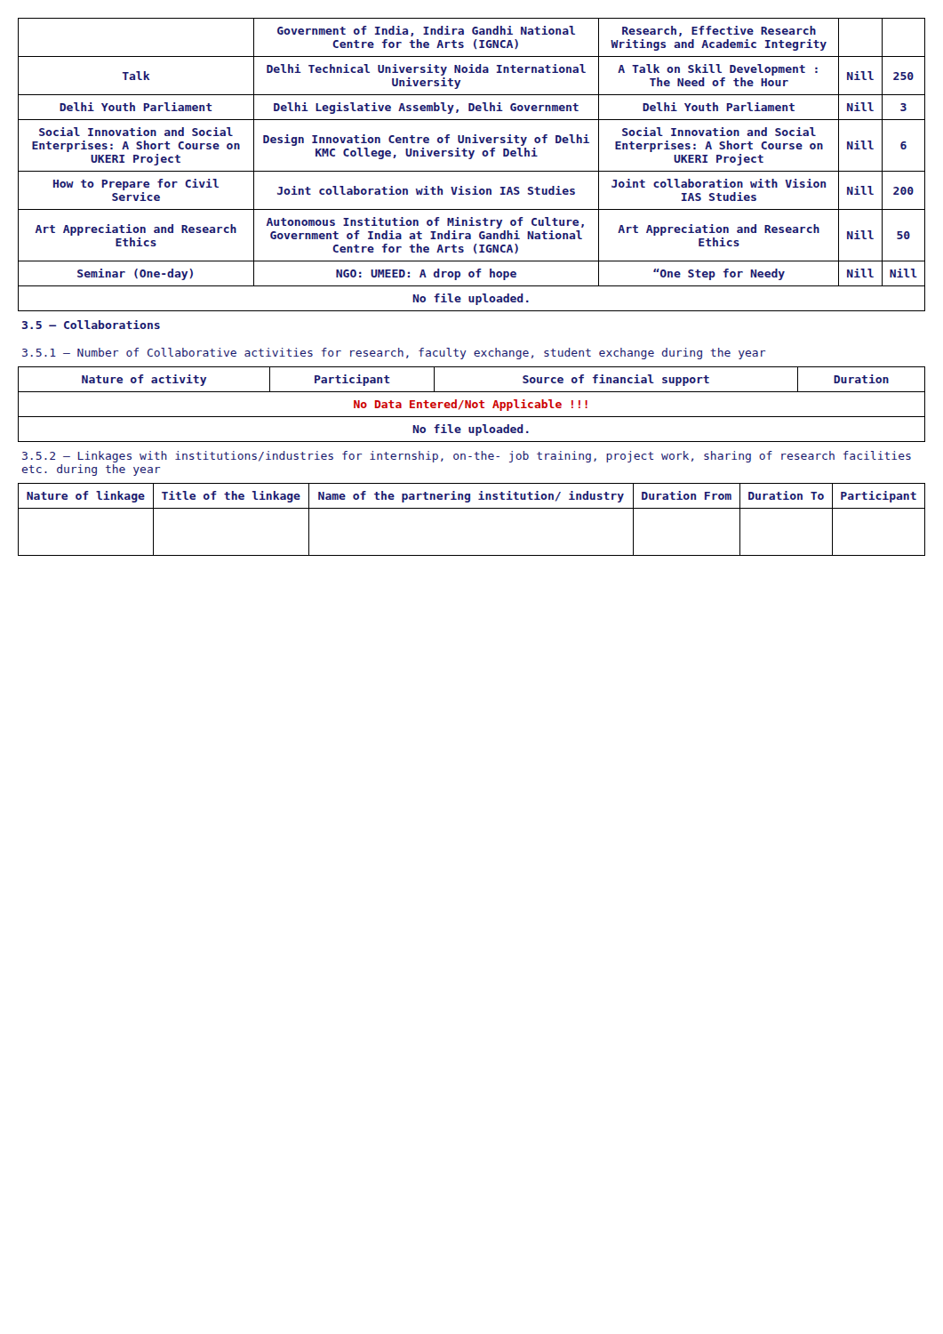| | Government of India, Indira Gandhi National Centre for the Arts (IGNCA) | Research, Effective Research Writings and Academic Integrity | | |
| Talk | Delhi Technical University Noida International University | A Talk on Skill Development : The Need of the Hour | Nill | 250 |
| Delhi Youth Parliament | Delhi Legislative Assembly, Delhi Government | Delhi Youth Parliament | Nill | 3 |
| Social Innovation and Social Enterprises: A Short Course on UKERI Project | Design Innovation Centre of University of Delhi KMC College, University of Delhi | Social Innovation and Social Enterprises: A Short Course on UKERI Project | Nill | 6 |
| How to Prepare for Civil Service | Joint collaboration with Vision IAS Studies | Joint collaboration with Vision IAS Studies | Nill | 200 |
| Art Appreciation and Research Ethics | Autonomous Institution of Ministry of Culture, Government of India at Indira Gandhi National Centre for the Arts (IGNCA) | Art Appreciation and Research Ethics | Nill | 50 |
| Seminar (One-day) | NGO: UMEED: A drop of hope | “One Step for Needy | Nill | Nill |
| No file uploaded. |
3.5 – Collaborations
3.5.1 – Number of Collaborative activities for research, faculty exchange, student exchange during the year
| Nature of activity | Participant | Source of financial support | Duration |
| --- | --- | --- | --- |
| No Data Entered/Not Applicable !!! |
| No file uploaded. |
3.5.2 – Linkages with institutions/industries for internship, on-the- job training, project work, sharing of research facilities etc. during the year
| Nature of linkage | Title of the linkage | Name of the partnering institution/ industry | Duration From | Duration To | Participant |
| --- | --- | --- | --- | --- | --- |